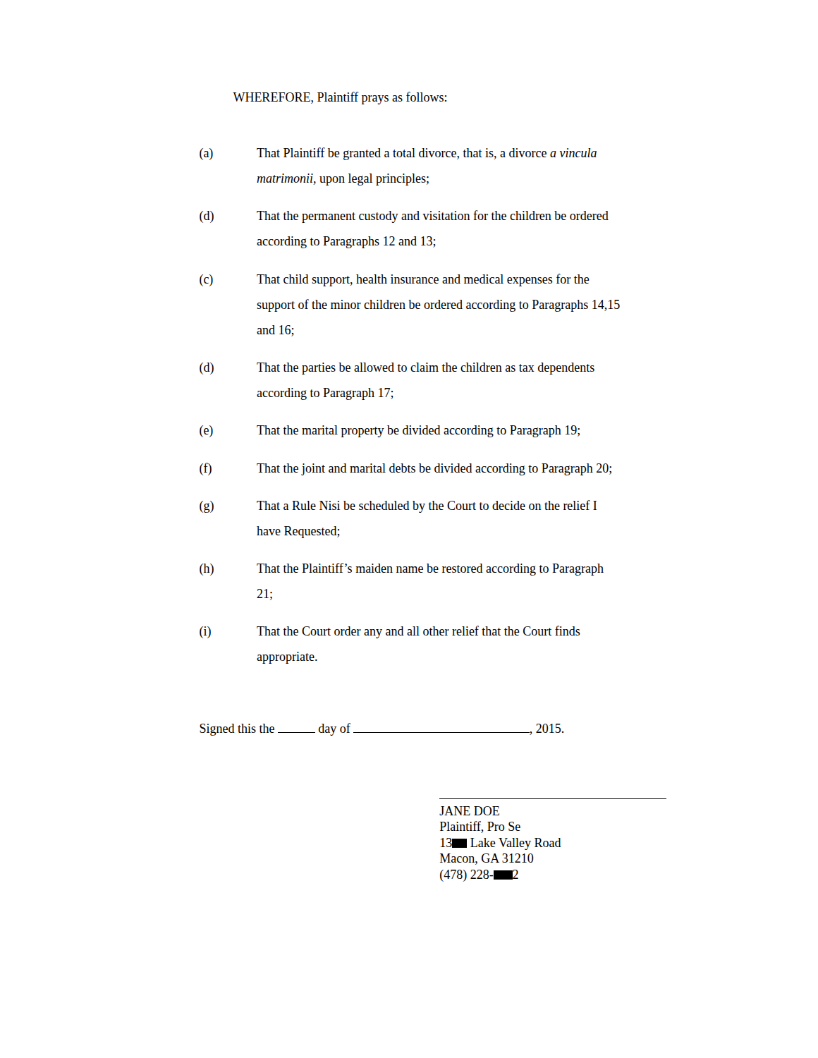WHEREFORE, Plaintiff prays as follows:
| (a) | That Plaintiff be granted a total divorce, that is, a divorce a vincula matrimonii , upon legal principles; |
| (d) | That the permanent custody and visitation for the children be ordered according to Paragraphs 12 and 13; |
| (c) | That child support, health insurance and medical expenses for the support of the minor children be ordered according to Paragraphs 14,15 and 16; |
| (d) | That the parties be allowed to claim the children as tax dependents according to Paragraph 17; |
| (e) | That the marital property be divided according to Paragraph 19; |
| (f) | That the joint and marital debts be divided according to Paragraph 20; |
| (g) | That a Rule Nisi be scheduled by the Court to decide on the relief I have Requested; |
| (h) | That the Plaintiff’s maiden name be restored according to Paragraph 21; |
| (i) | That the Court order any and all other relief that the Court finds appropriate. |
Signed this the day of , 2015.
JANE DOE
Plaintiff, Pro Se
13 Lake Valley Road
Macon, GA 31210
(478) 228- 2